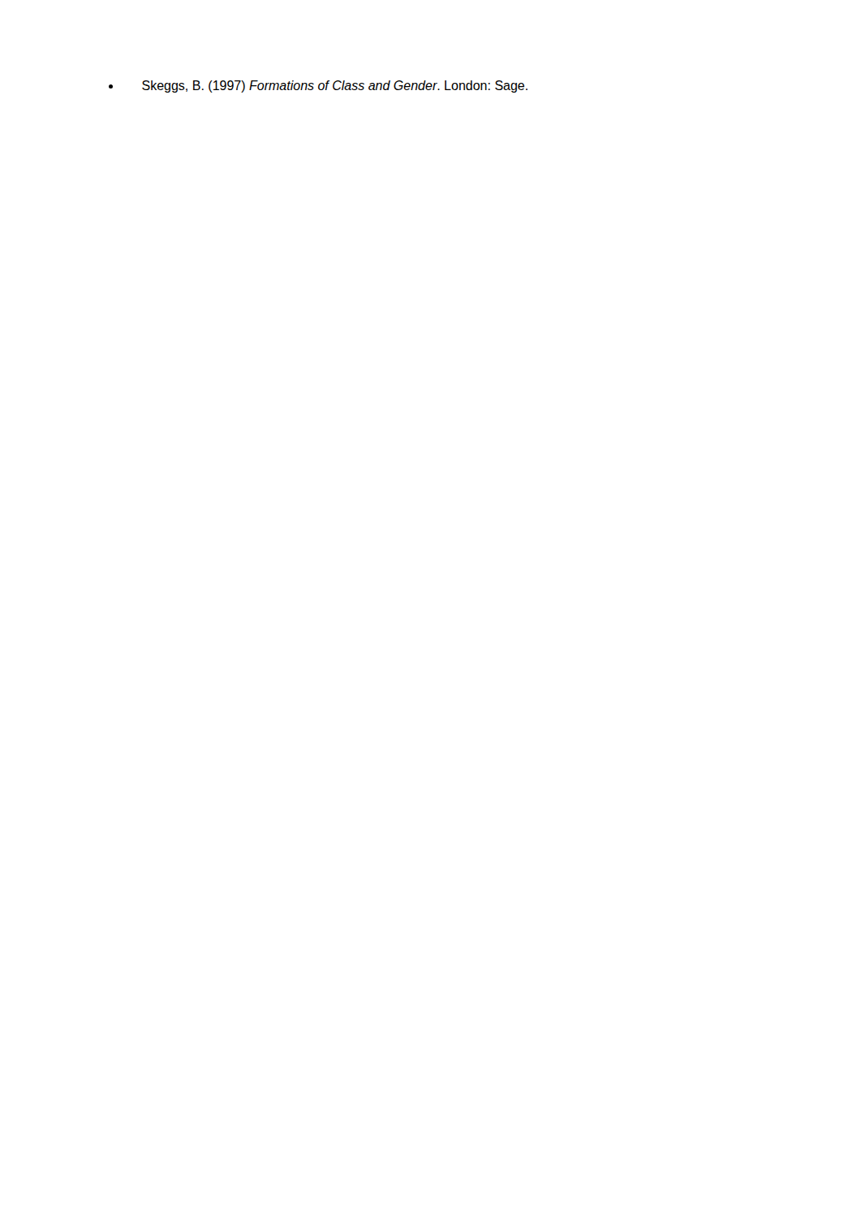Skeggs, B. (1997) Formations of Class and Gender. London: Sage.